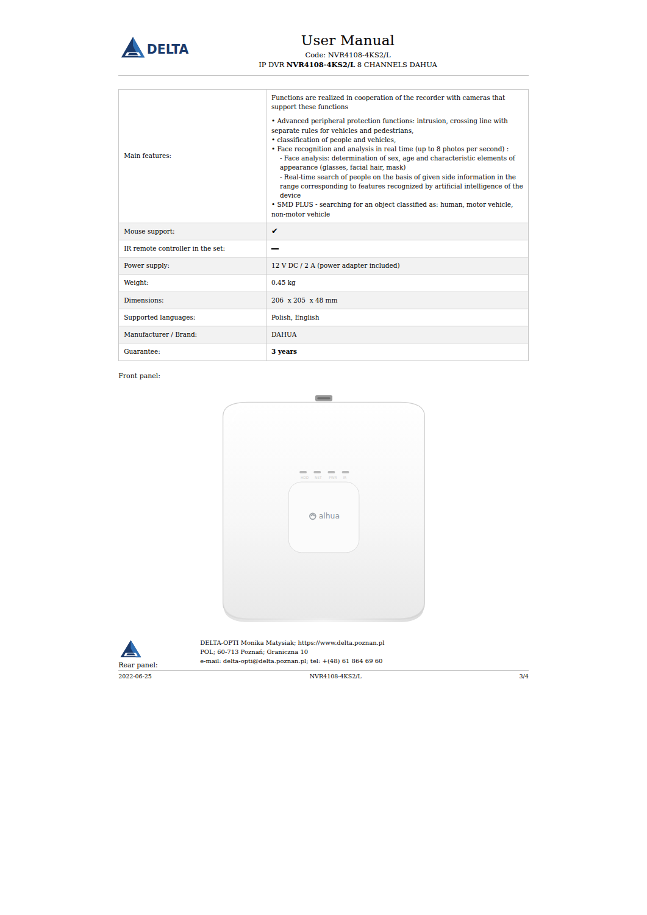DELTA
User Manual
Code: NVR4108-4KS2/L
IP DVR NVR4108-4KS2/L 8 CHANNELS DAHUA
| Main features: | Functions are realized in cooperation of the recorder with cameras that support these functions • Advanced peripheral protection functions: intrusion, crossing line with separate rules for vehicles and pedestrians, • classification of people and vehicles, • Face recognition and analysis in real time (up to 8 photos per second) : - Face analysis: determination of sex, age and characteristic elements of appearance (glasses, facial hair, mask) - Real-time search of people on the basis of given side information in the range corresponding to features recognized by artificial intelligence of the device • SMD PLUS - searching for an object classified as: human, motor vehicle, non-motor vehicle |
| Mouse support: | ✔ |
| IR remote controller in the set: | |
| Power supply: | 12 V DC / 2 A (power adapter included) |
| Weight: | 0.45 kg |
| Dimensions: | 206 x 205 x 48 mm |
| Supported languages: | Polish, English |
| Manufacturer / Brand: | DAHUA |
| Guarantee: | 3 years |
Front panel:
HDD NET PWR IR alhua
Rear panel:
DELTA-OPTI Monika Matysiak; https://www.delta.poznan.pl
POL; 60-713 Poznań; Graniczna 10
e-mail: delta-opti@delta.poznan.pl; tel: +(48) 61 864 69 60
2022-06-25
NVR4108-4KS2/L
3/4